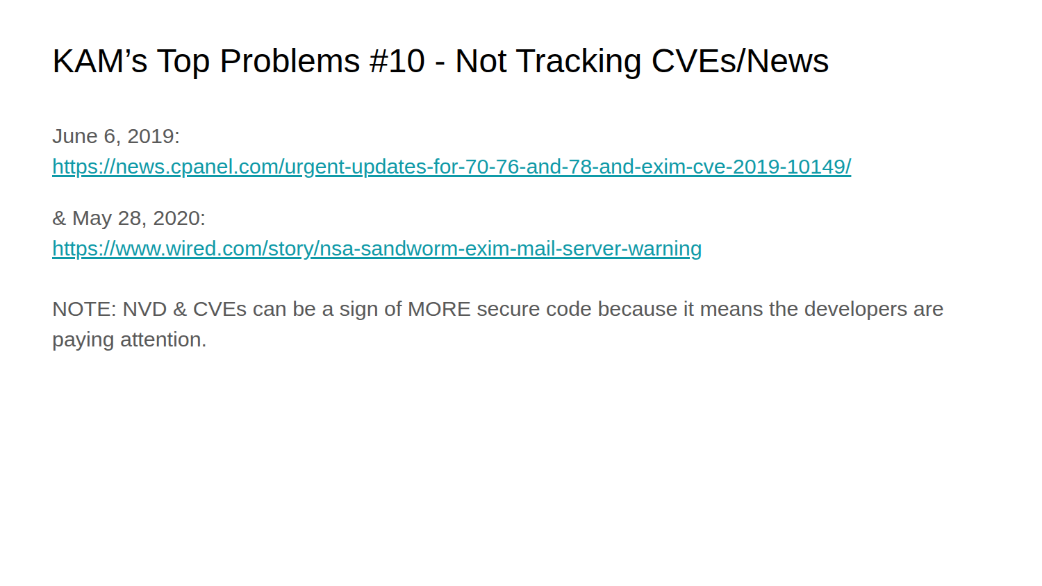KAM’s Top Problems #10 - Not Tracking CVEs/News
June 6, 2019:
https://news.cpanel.com/urgent-updates-for-70-76-and-78-and-exim-cve-2019-10149/
& May 28, 2020:
https://www.wired.com/story/nsa-sandworm-exim-mail-server-warning
NOTE: NVD & CVEs can be a sign of MORE secure code because it means the developers are paying attention.